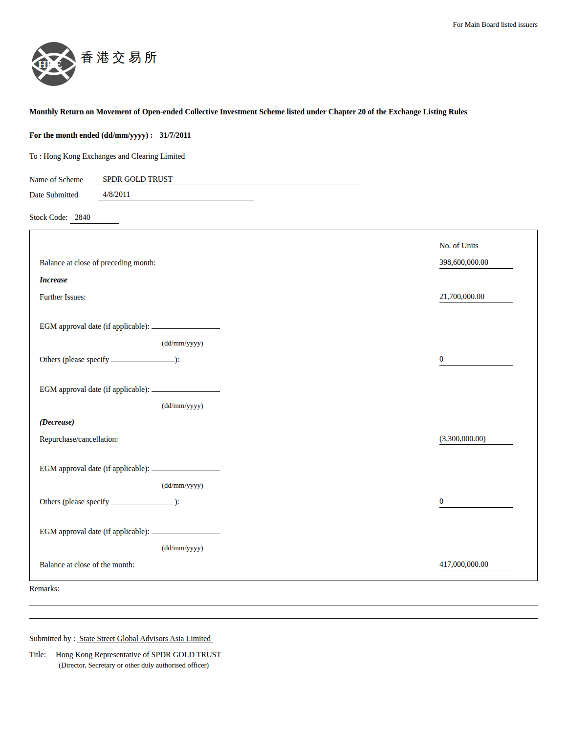For Main Board listed issuers
HKE 香 港 交 易 所
Monthly Return on Movement of Open-ended Collective Investment Scheme listed under Chapter 20 of the Exchange Listing Rules
For the month ended (dd/mm/yyyy) : 31/7/2011
To : Hong Kong Exchanges and Clearing Limited
| Name of Scheme | SPDR GOLD TRUST |
| Date Submitted | 4/8/2011 |
Stock Code: 2840
| | No. of Units |
| Balance at close of preceding month: | 398,600,000.00 |
| Increase | |
| Further Issues: | 21,700,000.00 |
| EGM approval date (if applicable): | |
| (dd/mm/yyyy) | |
| Others (please specify ): | 0 |
| EGM approval date (if applicable): | |
| (dd/mm/yyyy) | |
| (Decrease) | |
| Repurchase/cancellation: | (3,300,000.00) |
| EGM approval date (if applicable): | |
| (dd/mm/yyyy) | |
| Others (please specify ): | 0 |
| EGM approval date (if applicable): | |
| (dd/mm/yyyy) | |
| Balance at close of the month: | 417,000,000.00 |
Remarks:
Submitted by : State Street Global Advisors Asia Limited
Title: Hong Kong Representative of SPDR GOLD TRUST
(Director, Secretary or other duly authorised officer)